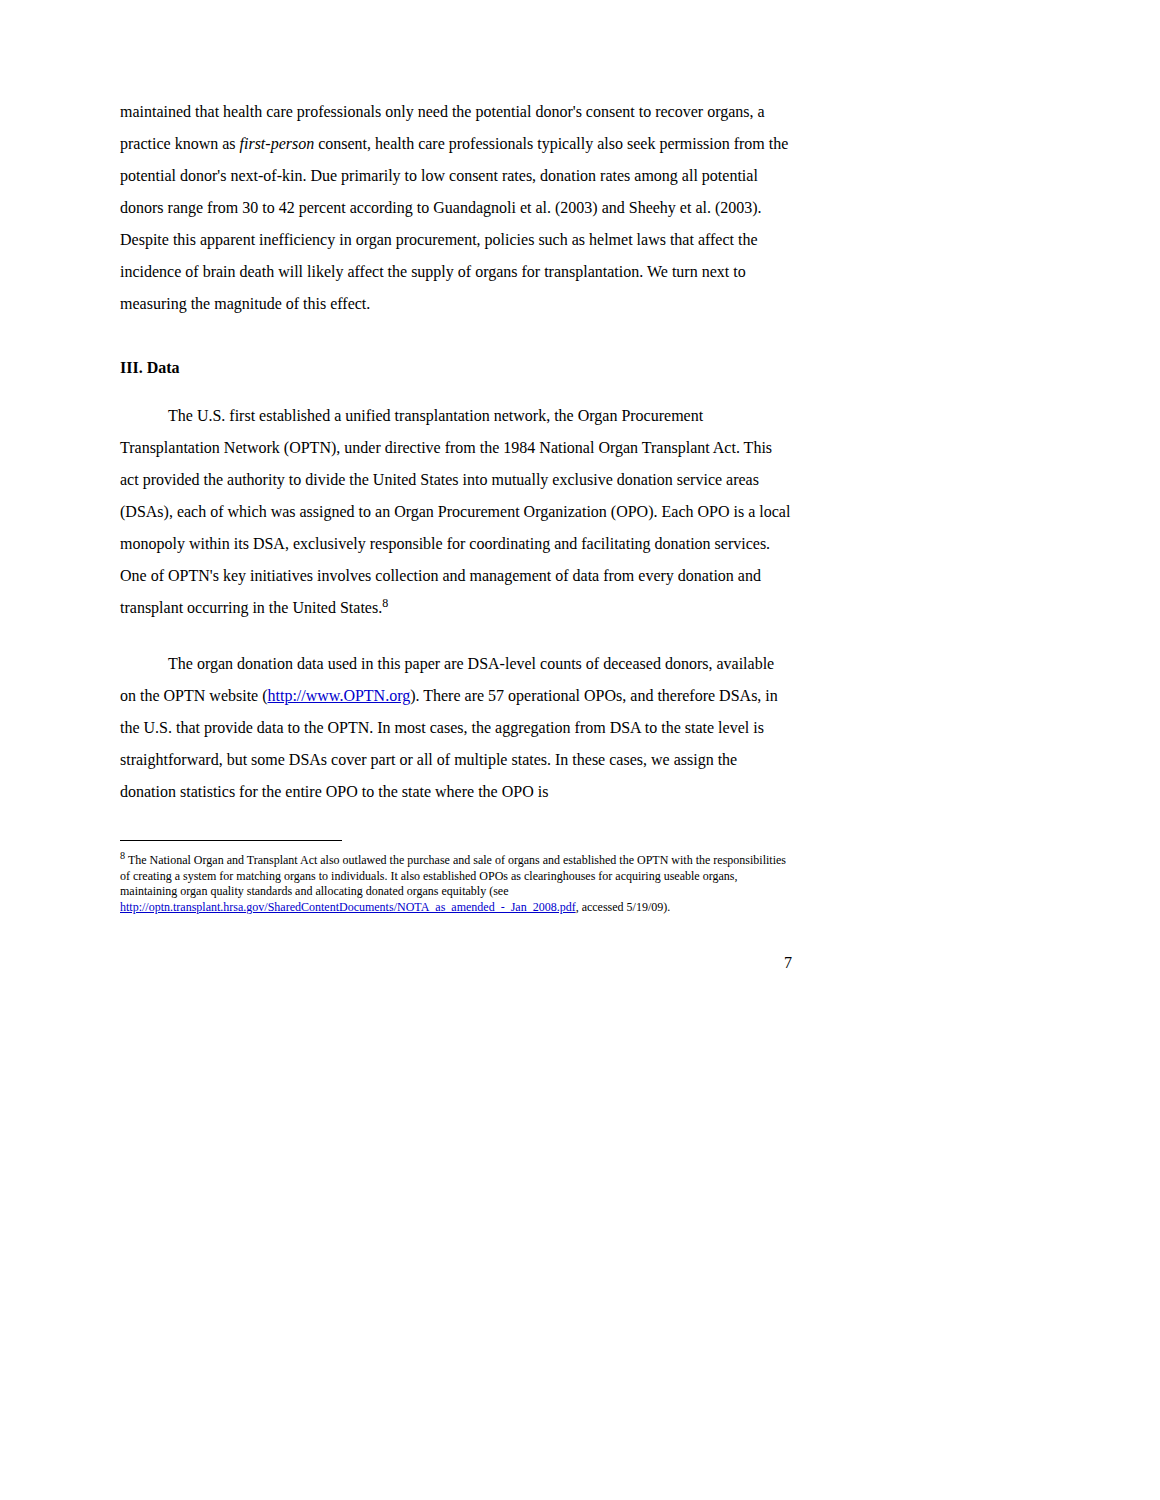maintained that health care professionals only need the potential donor's consent to recover organs, a practice known as first-person consent, health care professionals typically also seek permission from the potential donor's next-of-kin. Due primarily to low consent rates, donation rates among all potential donors range from 30 to 42 percent according to Guandagnoli et al. (2003) and Sheehy et al. (2003). Despite this apparent inefficiency in organ procurement, policies such as helmet laws that affect the incidence of brain death will likely affect the supply of organs for transplantation. We turn next to measuring the magnitude of this effect.
III. Data
The U.S. first established a unified transplantation network, the Organ Procurement Transplantation Network (OPTN), under directive from the 1984 National Organ Transplant Act. This act provided the authority to divide the United States into mutually exclusive donation service areas (DSAs), each of which was assigned to an Organ Procurement Organization (OPO). Each OPO is a local monopoly within its DSA, exclusively responsible for coordinating and facilitating donation services. One of OPTN's key initiatives involves collection and management of data from every donation and transplant occurring in the United States.8
The organ donation data used in this paper are DSA-level counts of deceased donors, available on the OPTN website (http://www.OPTN.org). There are 57 operational OPOs, and therefore DSAs, in the U.S. that provide data to the OPTN. In most cases, the aggregation from DSA to the state level is straightforward, but some DSAs cover part or all of multiple states. In these cases, we assign the donation statistics for the entire OPO to the state where the OPO is
8 The National Organ and Transplant Act also outlawed the purchase and sale of organs and established the OPTN with the responsibilities of creating a system for matching organs to individuals. It also established OPOs as clearinghouses for acquiring useable organs, maintaining organ quality standards and allocating donated organs equitably (see http://optn.transplant.hrsa.gov/SharedContentDocuments/NOTA_as_amended_-_Jan_2008.pdf, accessed 5/19/09).
7